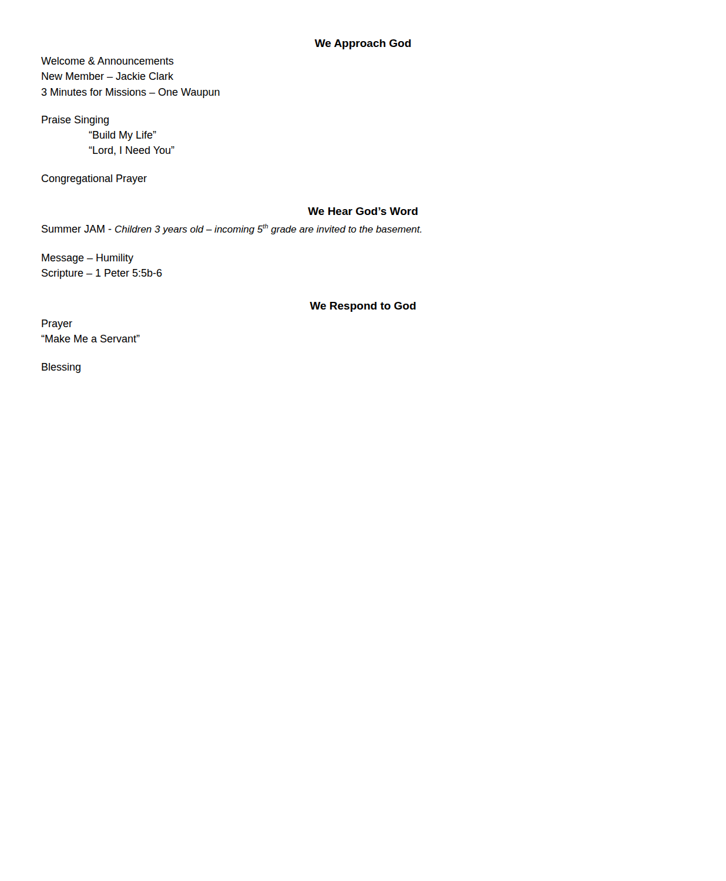We Approach God
Welcome & Announcements
New Member – Jackie Clark
3 Minutes for Missions – One Waupun
Praise Singing
“Build My Life”
“Lord, I Need You”
Congregational Prayer
We Hear God’s Word
Summer JAM - Children 3 years old – incoming 5th grade are invited to the basement.
Message – Humility
Scripture – 1 Peter 5:5b-6
We Respond to God
Prayer
“Make Me a Servant”
Blessing